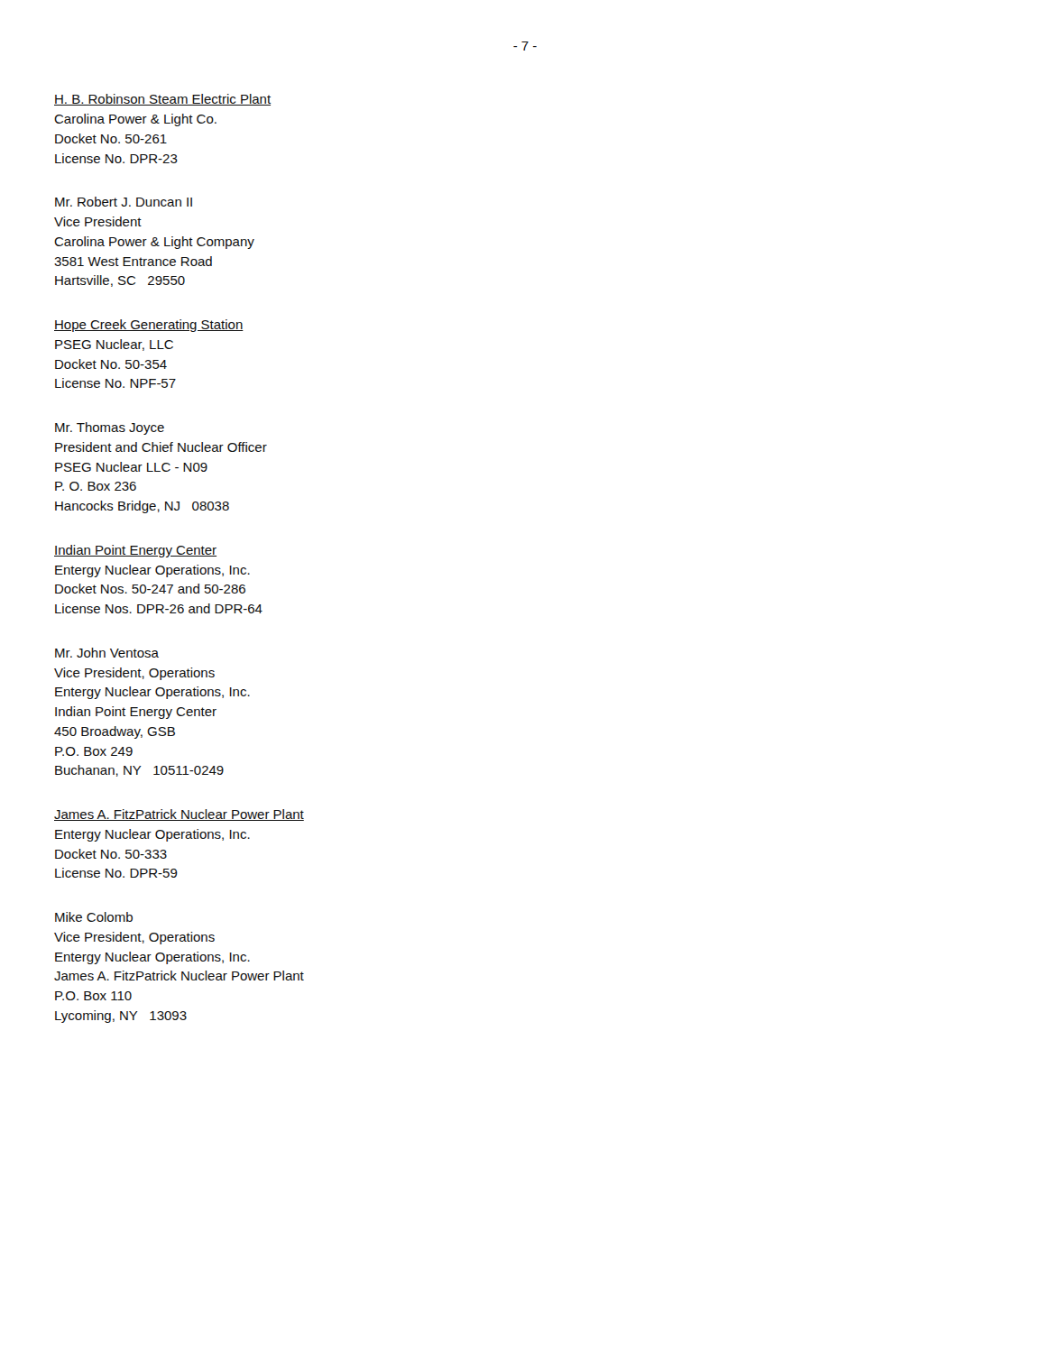- 7 -
H. B. Robinson Steam Electric Plant Carolina Power & Light Co.
Docket No. 50-261
License No. DPR-23
Mr. Robert J. Duncan II
Vice President
Carolina Power & Light Company
3581 West Entrance Road
Hartsville, SC 29550
Hope Creek Generating Station PSEG Nuclear, LLC
Docket No. 50-354
License No. NPF-57
Mr. Thomas Joyce
President and Chief Nuclear Officer
PSEG Nuclear LLC - N09
P. O. Box 236
Hancocks Bridge, NJ 08038
Indian Point Energy Center Entergy Nuclear Operations, Inc.
Docket Nos. 50-247 and 50-286
License Nos. DPR-26 and DPR-64
Mr. John Ventosa
Vice President, Operations
Entergy Nuclear Operations, Inc.
Indian Point Energy Center
450 Broadway, GSB
P.O. Box 249
Buchanan, NY 10511-0249
James A. FitzPatrick Nuclear Power Plant Entergy Nuclear Operations, Inc.
Docket No. 50-333
License No. DPR-59
Mike Colomb
Vice President, Operations
Entergy Nuclear Operations, Inc.
James A. FitzPatrick Nuclear Power Plant
P.O. Box 110
Lycoming, NY 13093